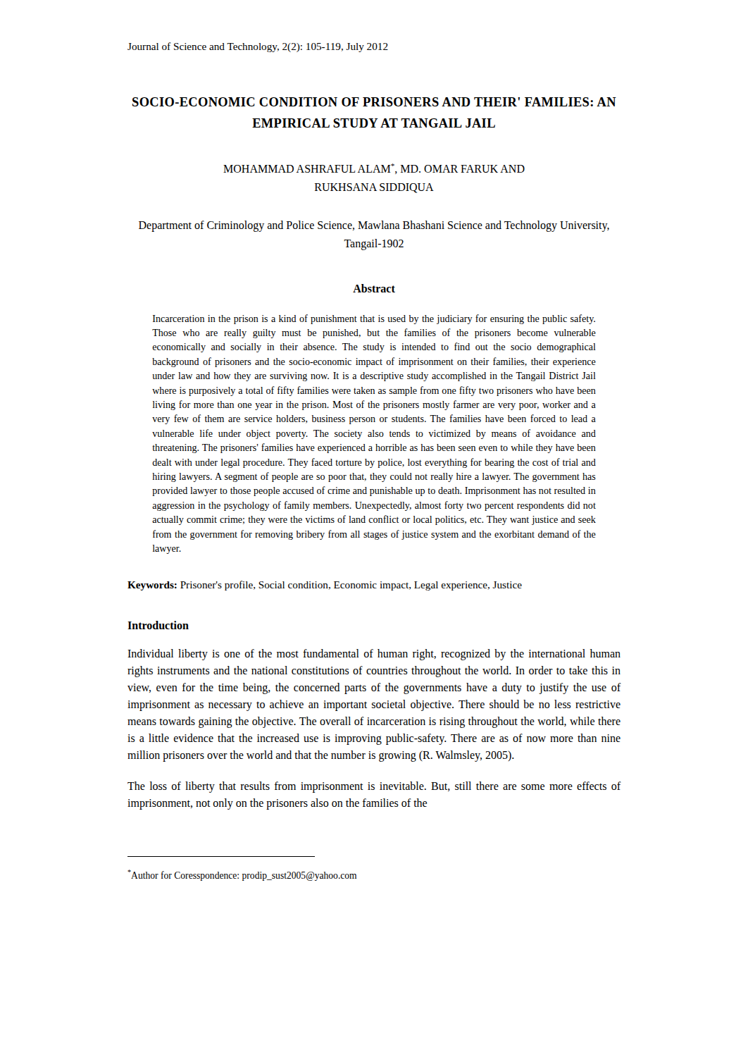Journal of Science and Technology, 2(2): 105-119, July 2012
Socio-Economic Condition of Prisoners and Their' Families: An Empirical Study at Tangail Jail
Mohammad Ashraful Alam*, Md. Omar Faruk and
Rukhsana Siddiqua
Department of Criminology and Police Science, Mawlana Bhashani Science and Technology University, Tangail-1902
Abstract
Incarceration in the prison is a kind of punishment that is used by the judiciary for ensuring the public safety. Those who are really guilty must be punished, but the families of the prisoners become vulnerable economically and socially in their absence. The study is intended to find out the socio demographical background of prisoners and the socio-economic impact of imprisonment on their families, their experience under law and how they are surviving now. It is a descriptive study accomplished in the Tangail District Jail where is purposively a total of fifty families were taken as sample from one fifty two prisoners who have been living for more than one year in the prison. Most of the prisoners mostly farmer are very poor, worker and a very few of them are service holders, business person or students. The families have been forced to lead a vulnerable life under object poverty. The society also tends to victimized by means of avoidance and threatening. The prisoners' families have experienced a horrible as has been seen even to while they have been dealt with under legal procedure. They faced torture by police, lost everything for bearing the cost of trial and hiring lawyers. A segment of people are so poor that, they could not really hire a lawyer. The government has provided lawyer to those people accused of crime and punishable up to death. Imprisonment has not resulted in aggression in the psychology of family members. Unexpectedly, almost forty two percent respondents did not actually commit crime; they were the victims of land conflict or local politics, etc. They want justice and seek from the government for removing bribery from all stages of justice system and the exorbitant demand of the lawyer.
Keywords: Prisoner's profile, Social condition, Economic impact, Legal experience, Justice
Introduction
Individual liberty is one of the most fundamental of human right, recognized by the international human rights instruments and the national constitutions of countries throughout the world. In order to take this in view, even for the time being, the concerned parts of the governments have a duty to justify the use of imprisonment as necessary to achieve an important societal objective. There should be no less restrictive means towards gaining the objective. The overall of incarceration is rising throughout the world, while there is a little evidence that the increased use is improving public-safety. There are as of now more than nine million prisoners over the world and that the number is growing (R. Walmsley, 2005).
The loss of liberty that results from imprisonment is inevitable. But, still there are some more effects of imprisonment, not only on the prisoners also on the families of the
*Author for Coresspondence: prodip_sust2005@yahoo.com